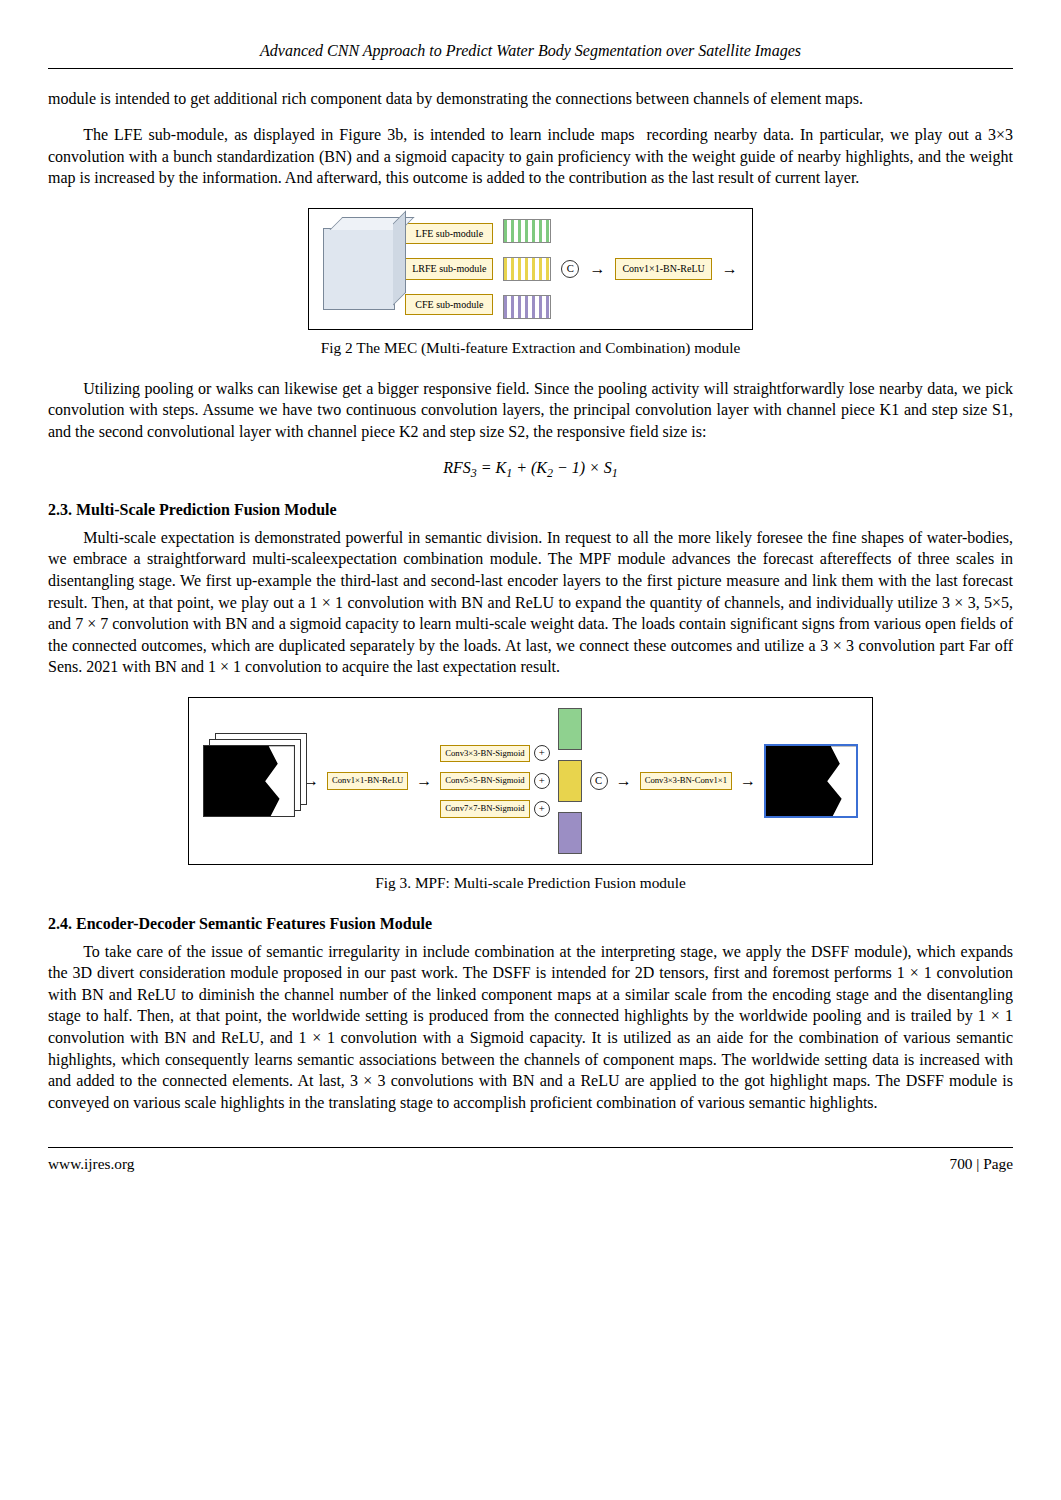Advanced CNN Approach to Predict Water Body Segmentation over Satellite Images
module is intended to get additional rich component data by demonstrating the connections between channels of element maps.
The LFE sub-module, as displayed in Figure 3b, is intended to learn include maps recording nearby data. In particular, we play out a 3×3 convolution with a bunch standardization (BN) and a sigmoid capacity to gain proficiency with the weight guide of nearby highlights, and the weight map is increased by the information. And afterward, this outcome is added to the contribution as the last result of current layer.
LFE sub-module
LRFE sub-module
CFE sub-module
C
→
Conv1×1-BN-ReLU
→
Fig 2 The MEC (Multi-feature Extraction and Combination) module
Utilizing pooling or walks can likewise get a bigger responsive field. Since the pooling activity will straightforwardly lose nearby data, we pick convolution with steps. Assume we have two continuous convolution layers, the principal convolution layer with channel piece K1 and step size S1, and the second convolutional layer with channel piece K2 and step size S2, the responsive field size is:
RFS3 = K1 + (K2 − 1) × S1
2.3. Multi-Scale Prediction Fusion Module
Multi-scale expectation is demonstrated powerful in semantic division. In request to all the more likely foresee the fine shapes of water-bodies, we embrace a straightforward multi-scaleexpectation combination module. The MPF module advances the forecast aftereffects of three scales in disentangling stage. We first up-example the third-last and second-last encoder layers to the first picture measure and link them with the last forecast result. Then, at that point, we play out a 1 × 1 convolution with BN and ReLU to expand the quantity of channels, and individually utilize 3 × 3, 5×5, and 7 × 7 convolution with BN and a sigmoid capacity to learn multi-scale weight data. The loads contain significant signs from various open fields of the connected outcomes, which are duplicated separately by the loads. At last, we connect these outcomes and utilize a 3 × 3 convolution part Far off Sens. 2021 with BN and 1 × 1 convolution to acquire the last expectation result.
→
Conv1×1-BN-ReLU
→
Conv3×3-BN-Sigmoid
+
Conv5×5-BN-Sigmoid
+
Conv7×7-BN-Sigmoid
+
C
→
Conv3×3-BN-Conv1×1
→
Fig 3. MPF: Multi-scale Prediction Fusion module
2.4. Encoder-Decoder Semantic Features Fusion Module
To take care of the issue of semantic irregularity in include combination at the interpreting stage, we apply the DSFF module), which expands the 3D divert consideration module proposed in our past work. The DSFF is intended for 2D tensors, first and foremost performs 1 × 1 convolution with BN and ReLU to diminish the channel number of the linked component maps at a similar scale from the encoding stage and the disentangling stage to half. Then, at that point, the worldwide setting is produced from the connected highlights by the worldwide pooling and is trailed by 1 × 1 convolution with BN and ReLU, and 1 × 1 convolution with a Sigmoid capacity. It is utilized as an aide for the combination of various semantic highlights, which consequently learns semantic associations between the channels of component maps. The worldwide setting data is increased with and added to the connected elements. At last, 3 × 3 convolutions with BN and a ReLU are applied to the got highlight maps. The DSFF module is conveyed on various scale highlights in the translating stage to accomplish proficient combination of various semantic highlights.
www.ijres.org 700 | Page